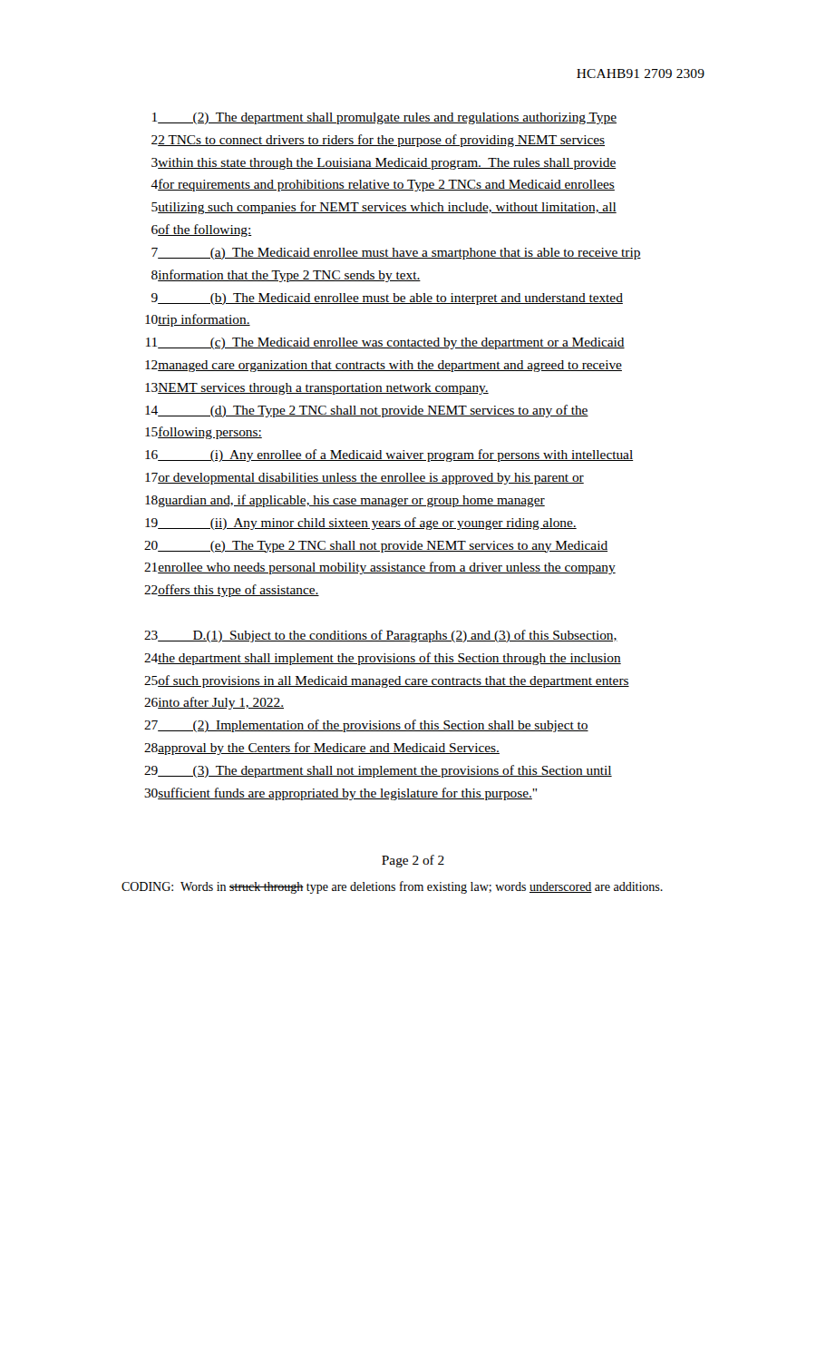HCAHB91 2709 2309
| 1 | (2) The department shall promulgate rules and regulations authorizing Type |
| 2 | 2 TNCs to connect drivers to riders for the purpose of providing NEMT services |
| 3 | within this state through the Louisiana Medicaid program. The rules shall provide |
| 4 | for requirements and prohibitions relative to Type 2 TNCs and Medicaid enrollees |
| 5 | utilizing such companies for NEMT services which include, without limitation, all |
| 6 | of the following: |
| 7 | (a) The Medicaid enrollee must have a smartphone that is able to receive trip |
| 8 | information that the Type 2 TNC sends by text. |
| 9 | (b) The Medicaid enrollee must be able to interpret and understand texted |
| 10 | trip information. |
| 11 | (c) The Medicaid enrollee was contacted by the department or a Medicaid |
| 12 | managed care organization that contracts with the department and agreed to receive |
| 13 | NEMT services through a transportation network company. |
| 14 | (d) The Type 2 TNC shall not provide NEMT services to any of the |
| 15 | following persons: |
| 16 | (i) Any enrollee of a Medicaid waiver program for persons with intellectual |
| 17 | or developmental disabilities unless the enrollee is approved by his parent or |
| 18 | guardian and, if applicable, his case manager or group home manager |
| 19 | (ii) Any minor child sixteen years of age or younger riding alone. |
| 20 | (e) The Type 2 TNC shall not provide NEMT services to any Medicaid |
| 21 | enrollee who needs personal mobility assistance from a driver unless the company |
| 22 | offers this type of assistance. |
| 23 | D.(1) Subject to the conditions of Paragraphs (2) and (3) of this Subsection, |
| 24 | the department shall implement the provisions of this Section through the inclusion |
| 25 | of such provisions in all Medicaid managed care contracts that the department enters |
| 26 | into after July 1, 2022. |
| 27 | (2) Implementation of the provisions of this Section shall be subject to |
| 28 | approval by the Centers for Medicare and Medicaid Services. |
| 29 | (3) The department shall not implement the provisions of this Section until |
| 30 | sufficient funds are appropriated by the legislature for this purpose. " |
Page 2 of 2
CODING: Words in struck through type are deletions from existing law; words underscored are additions.